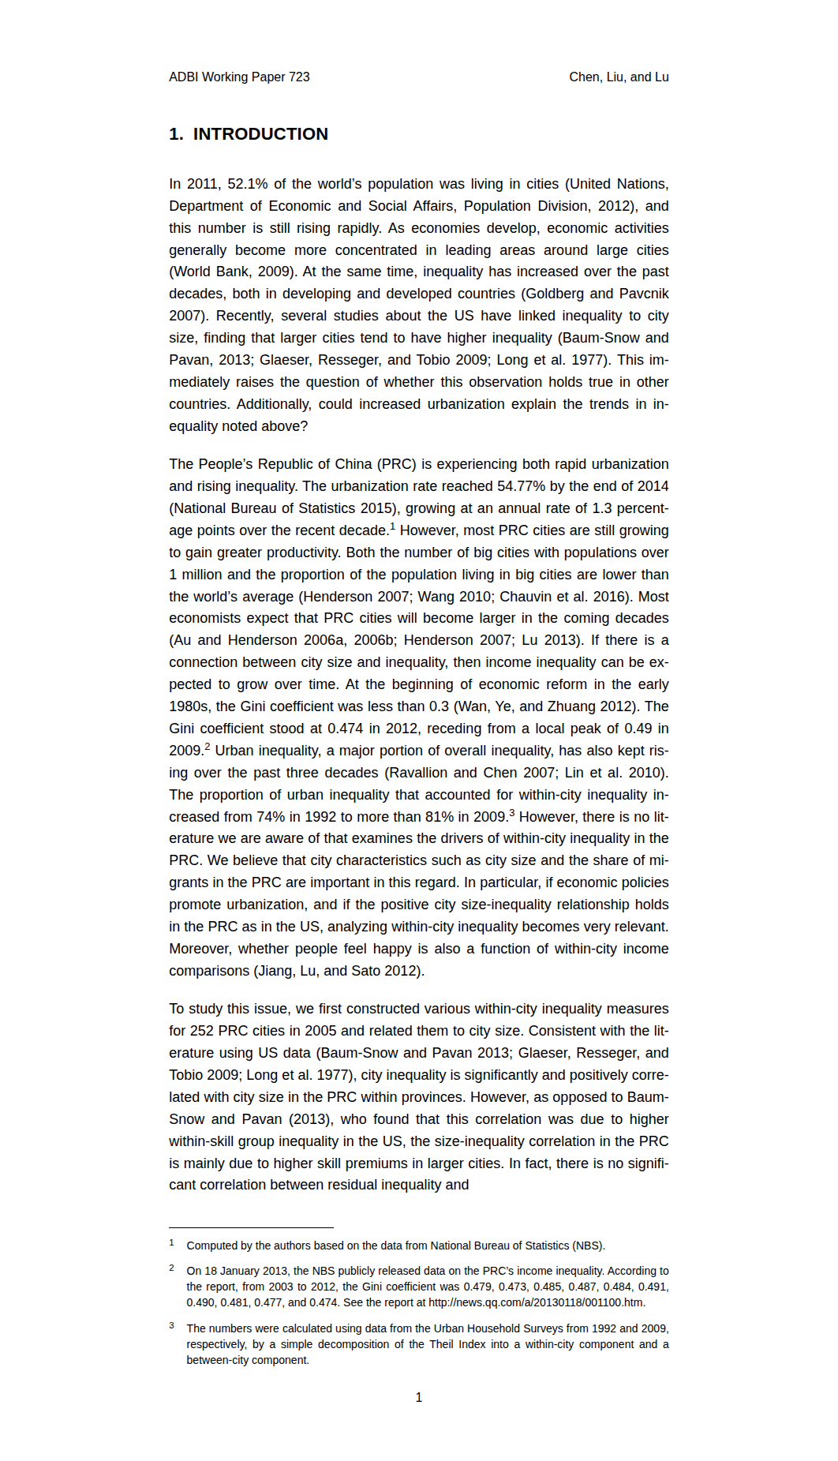ADBI Working Paper 723 Chen, Liu, and Lu
1. INTRODUCTION
In 2011, 52.1% of the world’s population was living in cities (United Nations, Department of Economic and Social Affairs, Population Division, 2012), and this number is still rising rapidly. As economies develop, economic activities generally become more concentrated in leading areas around large cities (World Bank, 2009). At the same time, inequality has increased over the past decades, both in developing and developed countries (Goldberg and Pavcnik 2007). Recently, several studies about the US have linked inequality to city size, finding that larger cities tend to have higher inequality (Baum-Snow and Pavan, 2013; Glaeser, Resseger, and Tobio 2009; Long et al. 1977). This immediately raises the question of whether this observation holds true in other countries. Additionally, could increased urbanization explain the trends in inequality noted above?
The People’s Republic of China (PRC) is experiencing both rapid urbanization and rising inequality. The urbanization rate reached 54.77% by the end of 2014 (National Bureau of Statistics 2015), growing at an annual rate of 1.3 percentage points over the recent decade.1 However, most PRC cities are still growing to gain greater productivity. Both the number of big cities with populations over 1 million and the proportion of the population living in big cities are lower than the world’s average (Henderson 2007; Wang 2010; Chauvin et al. 2016). Most economists expect that PRC cities will become larger in the coming decades (Au and Henderson 2006a, 2006b; Henderson 2007; Lu 2013). If there is a connection between city size and inequality, then income inequality can be expected to grow over time. At the beginning of economic reform in the early 1980s, the Gini coefficient was less than 0.3 (Wan, Ye, and Zhuang 2012). The Gini coefficient stood at 0.474 in 2012, receding from a local peak of 0.49 in 2009.2 Urban inequality, a major portion of overall inequality, has also kept rising over the past three decades (Ravallion and Chen 2007; Lin et al. 2010). The proportion of urban inequality that accounted for within-city inequality increased from 74% in 1992 to more than 81% in 2009.3 However, there is no literature we are aware of that examines the drivers of within-city inequality in the PRC. We believe that city characteristics such as city size and the share of migrants in the PRC are important in this regard. In particular, if economic policies promote urbanization, and if the positive city size-inequality relationship holds in the PRC as in the US, analyzing within-city inequality becomes very relevant. Moreover, whether people feel happy is also a function of within-city income comparisons (Jiang, Lu, and Sato 2012).
To study this issue, we first constructed various within-city inequality measures for 252 PRC cities in 2005 and related them to city size. Consistent with the literature using US data (Baum-Snow and Pavan 2013; Glaeser, Resseger, and Tobio 2009; Long et al. 1977), city inequality is significantly and positively correlated with city size in the PRC within provinces. However, as opposed to Baum-Snow and Pavan (2013), who found that this correlation was due to higher within-skill group inequality in the US, the size-inequality correlation in the PRC is mainly due to higher skill premiums in larger cities. In fact, there is no significant correlation between residual inequality and
Computed by the authors based on the data from National Bureau of Statistics (NBS).
On 18 January 2013, the NBS publicly released data on the PRC’s income inequality. According to the report, from 2003 to 2012, the Gini coefficient was 0.479, 0.473, 0.485, 0.487, 0.484, 0.491, 0.490, 0.481, 0.477, and 0.474. See the report at http://news.qq.com/a/20130118/001100.htm.
The numbers were calculated using data from the Urban Household Surveys from 1992 and 2009, respectively, by a simple decomposition of the Theil Index into a within-city component and a between-city component.
1